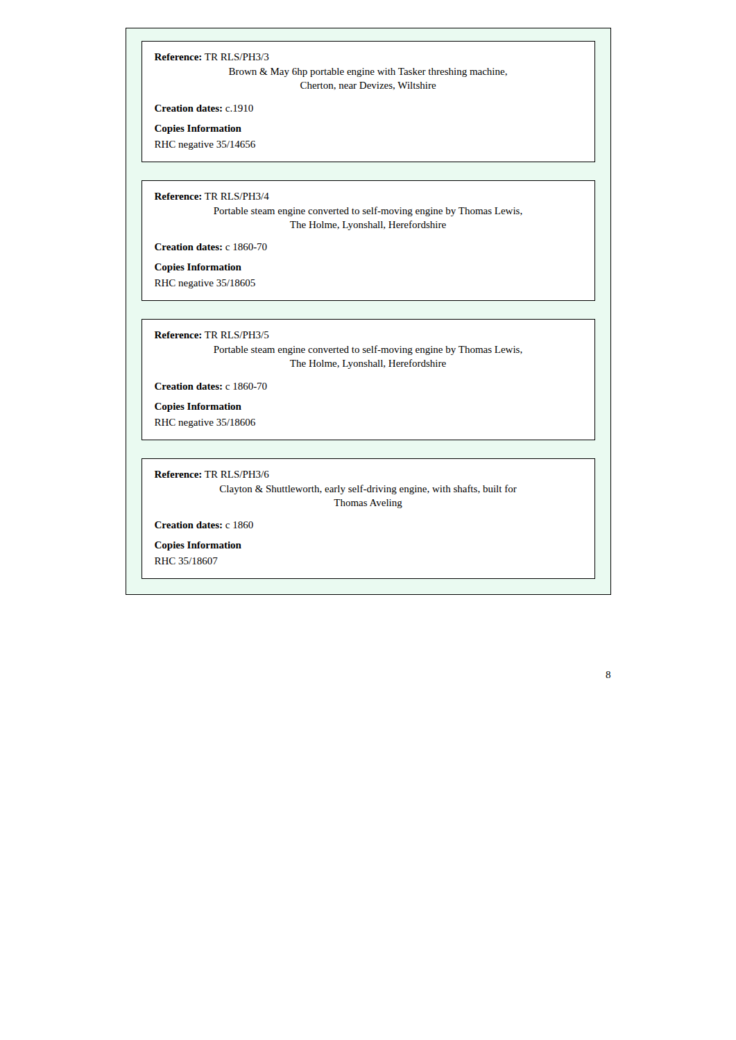Reference: TR RLS/PH3/3
Brown & May 6hp portable engine with Tasker threshing machine,
Cherton, near Devizes, Wiltshire
Creation dates: c.1910
Copies Information
RHC negative 35/14656
Reference: TR RLS/PH3/4
Portable steam engine converted to self-moving engine by Thomas Lewis,
The Holme, Lyonshall, Herefordshire
Creation dates: c 1860-70
Copies Information
RHC negative 35/18605
Reference: TR RLS/PH3/5
Portable steam engine converted to self-moving engine by Thomas Lewis,
The Holme, Lyonshall, Herefordshire
Creation dates: c 1860-70
Copies Information
RHC negative 35/18606
Reference: TR RLS/PH3/6
Clayton & Shuttleworth, early self-driving engine, with shafts, built for
Thomas Aveling
Creation dates: c 1860
Copies Information
RHC 35/18607
8